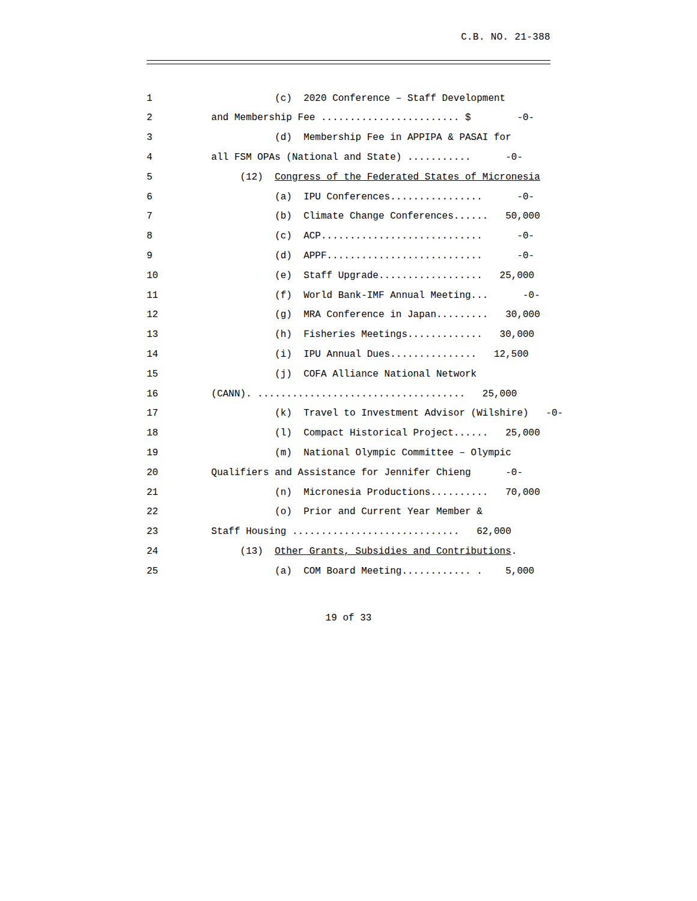C.B. NO. 21-388
| 1 | (c) 2020 Conference – Staff Development |
| 2 | and Membership Fee ........................ $ -0- |
| 3 | (d) Membership Fee in APPIPA & PASAI for |
| 4 | all FSM OPAs (National and State) ........... -0- |
| 5 | (12) Congress of the Federated States of Micronesia |
| 6 | (a) IPU Conferences................ -0- |
| 7 | (b) Climate Change Conferences...... 50,000 |
| 8 | (c) ACP............................ -0- |
| 9 | (d) APPF........................... -0- |
| 10 | (e) Staff Upgrade.................. 25,000 |
| 11 | (f) World Bank-IMF Annual Meeting... -0- |
| 12 | (g) MRA Conference in Japan......... 30,000 |
| 13 | (h) Fisheries Meetings............. 30,000 |
| 14 | (i) IPU Annual Dues............... 12,500 |
| 15 | (j) COFA Alliance National Network |
| 16 | (CANN). .................................... 25,000 |
| 17 | (k) Travel to Investment Advisor (Wilshire) -0- |
| 18 | (l) Compact Historical Project...... 25,000 |
| 19 | (m) National Olympic Committee – Olympic |
| 20 | Qualifiers and Assistance for Jennifer Chieng -0- |
| 21 | (n) Micronesia Productions.......... 70,000 |
| 22 | (o) Prior and Current Year Member & |
| 23 | Staff Housing ............................. 62,000 |
| 24 | (13) Other Grants, Subsidies and Contributions . |
| 25 | (a) COM Board Meeting............ . 5,000 |
19 of 33